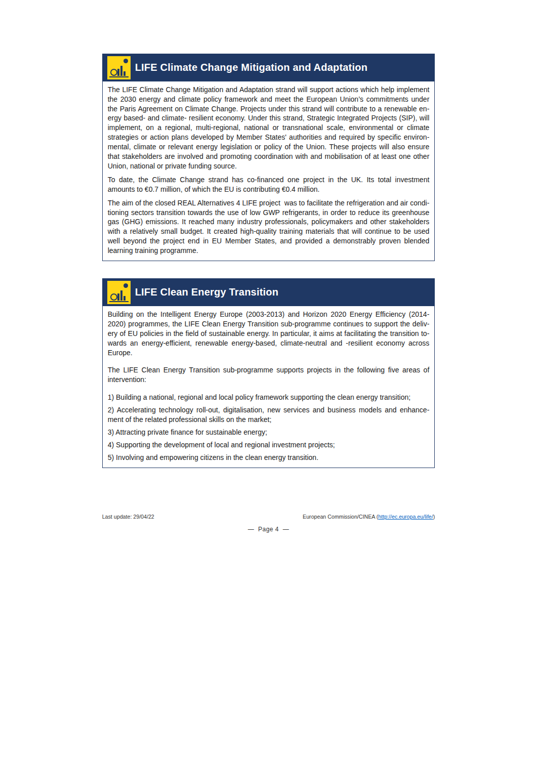LIFE Climate Change Mitigation and Adaptation
The LIFE Climate Change Mitigation and Adaptation strand will support actions which help implement the 2030 energy and climate policy framework and meet the European Union’s commitments under the Paris Agreement on Climate Change. Projects under this strand will contribute to a renewable energy based- and climate- resilient economy. Under this strand, Strategic Integrated Projects (SIP), will implement, on a regional, multi-regional, national or transnational scale, environmental or climate strategies or action plans developed by Member States' authorities and required by specific environmental, climate or relevant energy legislation or policy of the Union. These projects will also ensure that stakeholders are involved and promoting coordination with and mobilisation of at least one other Union, national or private funding source.
To date, the Climate Change strand has co-financed one project in the UK. Its total investment amounts to €0.7 million, of which the EU is contributing €0.4 million.
The aim of the closed REAL Alternatives 4 LIFE project was to facilitate the refrigeration and air conditioning sectors transition towards the use of low GWP refrigerants, in order to reduce its greenhouse gas (GHG) emissions. It reached many industry professionals, policymakers and other stakeholders with a relatively small budget. It created high-quality training materials that will continue to be used well beyond the project end in EU Member States, and provided a demonstrably proven blended learning training programme.
LIFE Clean Energy Transition
Building on the Intelligent Energy Europe (2003-2013) and Horizon 2020 Energy Efficiency (2014-2020) programmes, the LIFE Clean Energy Transition sub-programme continues to support the delivery of EU policies in the field of sustainable energy. In particular, it aims at facilitating the transition towards an energy-efficient, renewable energy-based, climate-neutral and -resilient economy across Europe.
The LIFE Clean Energy Transition sub-programme supports projects in the following five areas of intervention:
1) Building a national, regional and local policy framework supporting the clean energy transition;
2) Accelerating technology roll-out, digitalisation, new services and business models and enhancement of the related professional skills on the market;
3) Attracting private finance for sustainable energy;
4) Supporting the development of local and regional investment projects;
5) Involving and empowering citizens in the clean energy transition.
Last update: 29/04/22
European Commission/CINEA (http://ec.europa.eu/life/)
— Page 4 —